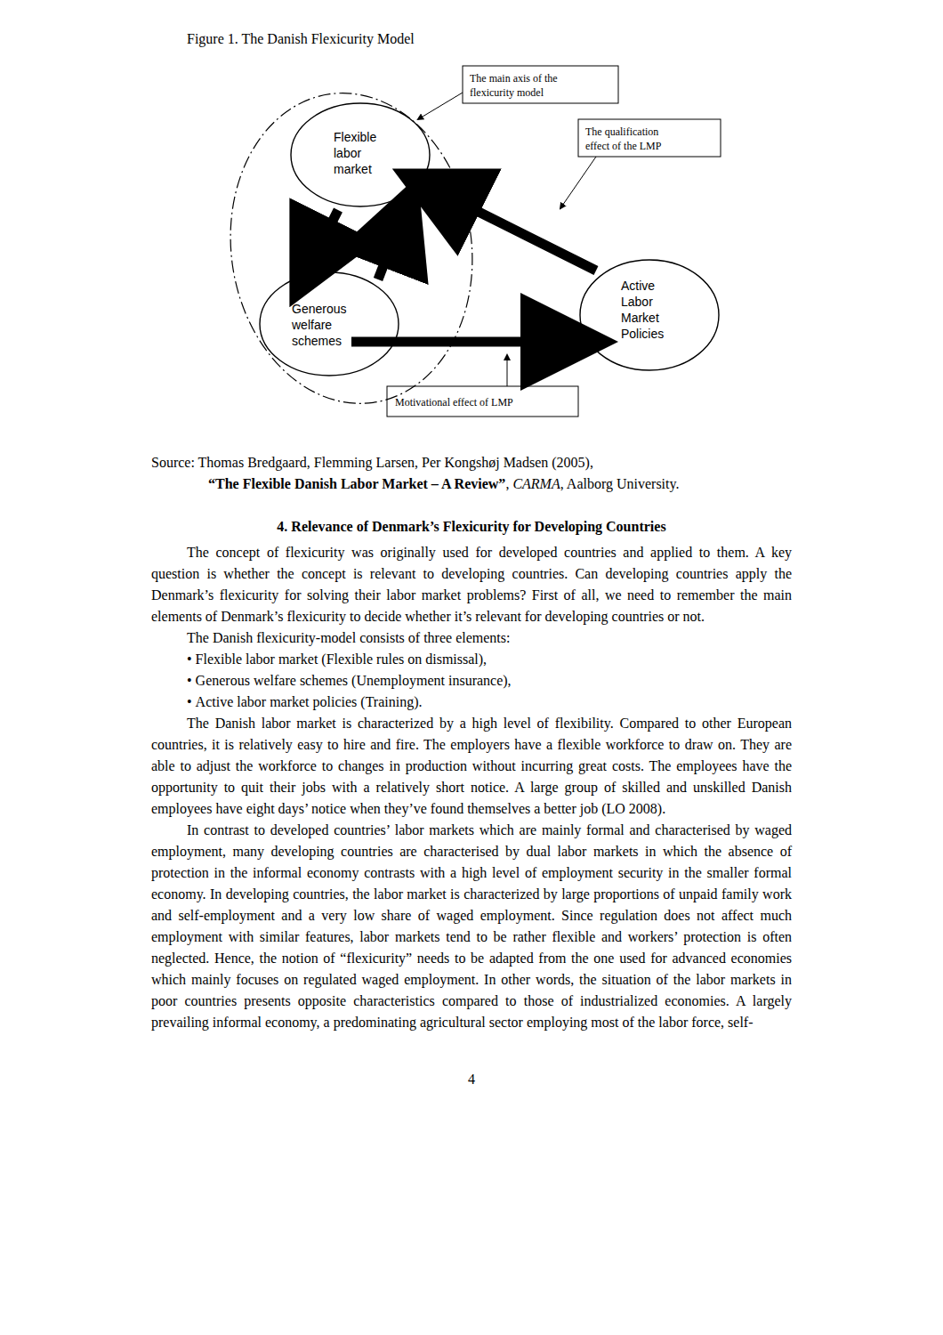Figure 1. The Danish Flexicurity Model
Flexible labor market Generous welfare schemes Active Labor Market Policies The main axis of the flexicurity model The qualification effect of the LMP Motivational effect of LMP
Source: Thomas Bredgaard, Flemming Larsen, Per Kongshøj Madsen (2005), “The Flexible Danish Labor Market – A Review”, CARMA, Aalborg University.
4. Relevance of Denmark’s Flexicurity for Developing Countries
The concept of flexicurity was originally used for developed countries and applied to them. A key question is whether the concept is relevant to developing countries. Can developing countries apply the Denmark’s flexicurity for solving their labor market problems? First of all, we need to remember the main elements of Denmark’s flexicurity to decide whether it’s relevant for developing countries or not.
The Danish flexicurity-model consists of three elements:
Flexible labor market (Flexible rules on dismissal),
Generous welfare schemes (Unemployment insurance),
Active labor market policies (Training).
The Danish labor market is characterized by a high level of flexibility. Compared to other European countries, it is relatively easy to hire and fire. The employers have a flexible workforce to draw on. They are able to adjust the workforce to changes in production without incurring great costs. The employees have the opportunity to quit their jobs with a relatively short notice. A large group of skilled and unskilled Danish employees have eight days’ notice when they’ve found themselves a better job (LO 2008).
In contrast to developed countries’ labor markets which are mainly formal and characterised by waged employment, many developing countries are characterised by dual labor markets in which the absence of protection in the informal economy contrasts with a high level of employment security in the smaller formal economy. In developing countries, the labor market is characterized by large proportions of unpaid family work and self-employment and a very low share of waged employment. Since regulation does not affect much employment with similar features, labor markets tend to be rather flexible and workers’ protection is often neglected. Hence, the notion of “flexicurity” needs to be adapted from the one used for advanced economies which mainly focuses on regulated waged employment. In other words, the situation of the labor markets in poor countries presents opposite characteristics compared to those of industrialized economies. A largely prevailing informal economy, a predominating agricultural sector employing most of the labor force, self-
4